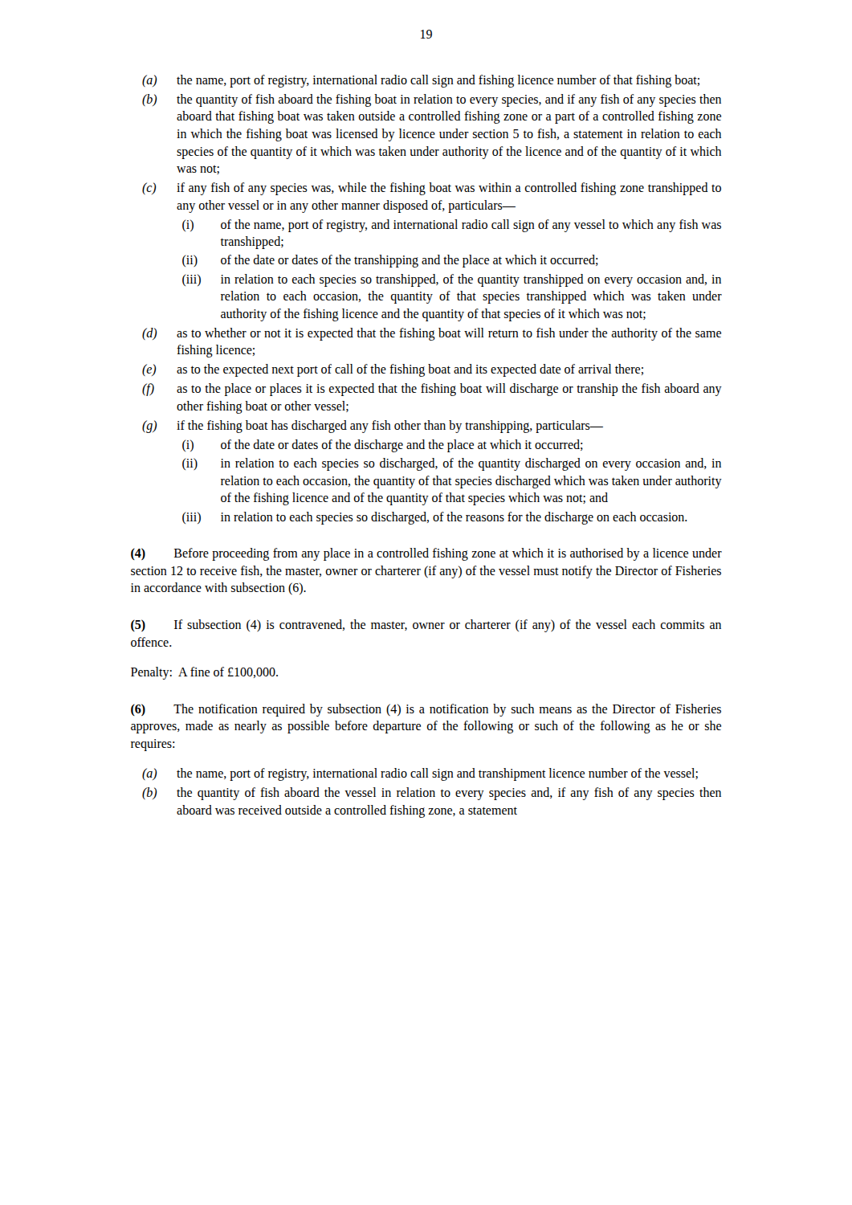19
(a) the name, port of registry, international radio call sign and fishing licence number of that fishing boat;
(b) the quantity of fish aboard the fishing boat in relation to every species, and if any fish of any species then aboard that fishing boat was taken outside a controlled fishing zone or a part of a controlled fishing zone in which the fishing boat was licensed by licence under section 5 to fish, a statement in relation to each species of the quantity of it which was taken under authority of the licence and of the quantity of it which was not;
(c) if any fish of any species was, while the fishing boat was within a controlled fishing zone transhipped to any other vessel or in any other manner disposed of, particulars—
(i) of the name, port of registry, and international radio call sign of any vessel to which any fish was transhipped;
(ii) of the date or dates of the transhipping and the place at which it occurred;
(iii) in relation to each species so transhipped, of the quantity transhipped on every occasion and, in relation to each occasion, the quantity of that species transhipped which was taken under authority of the fishing licence and the quantity of that species of it which was not;
(d) as to whether or not it is expected that the fishing boat will return to fish under the authority of the same fishing licence;
(e) as to the expected next port of call of the fishing boat and its expected date of arrival there;
(f) as to the place or places it is expected that the fishing boat will discharge or tranship the fish aboard any other fishing boat or other vessel;
(g) if the fishing boat has discharged any fish other than by transhipping, particulars—
(i) of the date or dates of the discharge and the place at which it occurred;
(ii) in relation to each species so discharged, of the quantity discharged on every occasion and, in relation to each occasion, the quantity of that species discharged which was taken under authority of the fishing licence and of the quantity of that species which was not; and
(iii) in relation to each species so discharged, of the reasons for the discharge on each occasion.
(4) Before proceeding from any place in a controlled fishing zone at which it is authorised by a licence under section 12 to receive fish, the master, owner or charterer (if any) of the vessel must notify the Director of Fisheries in accordance with subsection (6).
(5) If subsection (4) is contravened, the master, owner or charterer (if any) of the vessel each commits an offence.
Penalty: A fine of £100,000.
(6) The notification required by subsection (4) is a notification by such means as the Director of Fisheries approves, made as nearly as possible before departure of the following or such of the following as he or she requires:
(a) the name, port of registry, international radio call sign and transhipment licence number of the vessel;
(b) the quantity of fish aboard the vessel in relation to every species and, if any fish of any species then aboard was received outside a controlled fishing zone, a statement